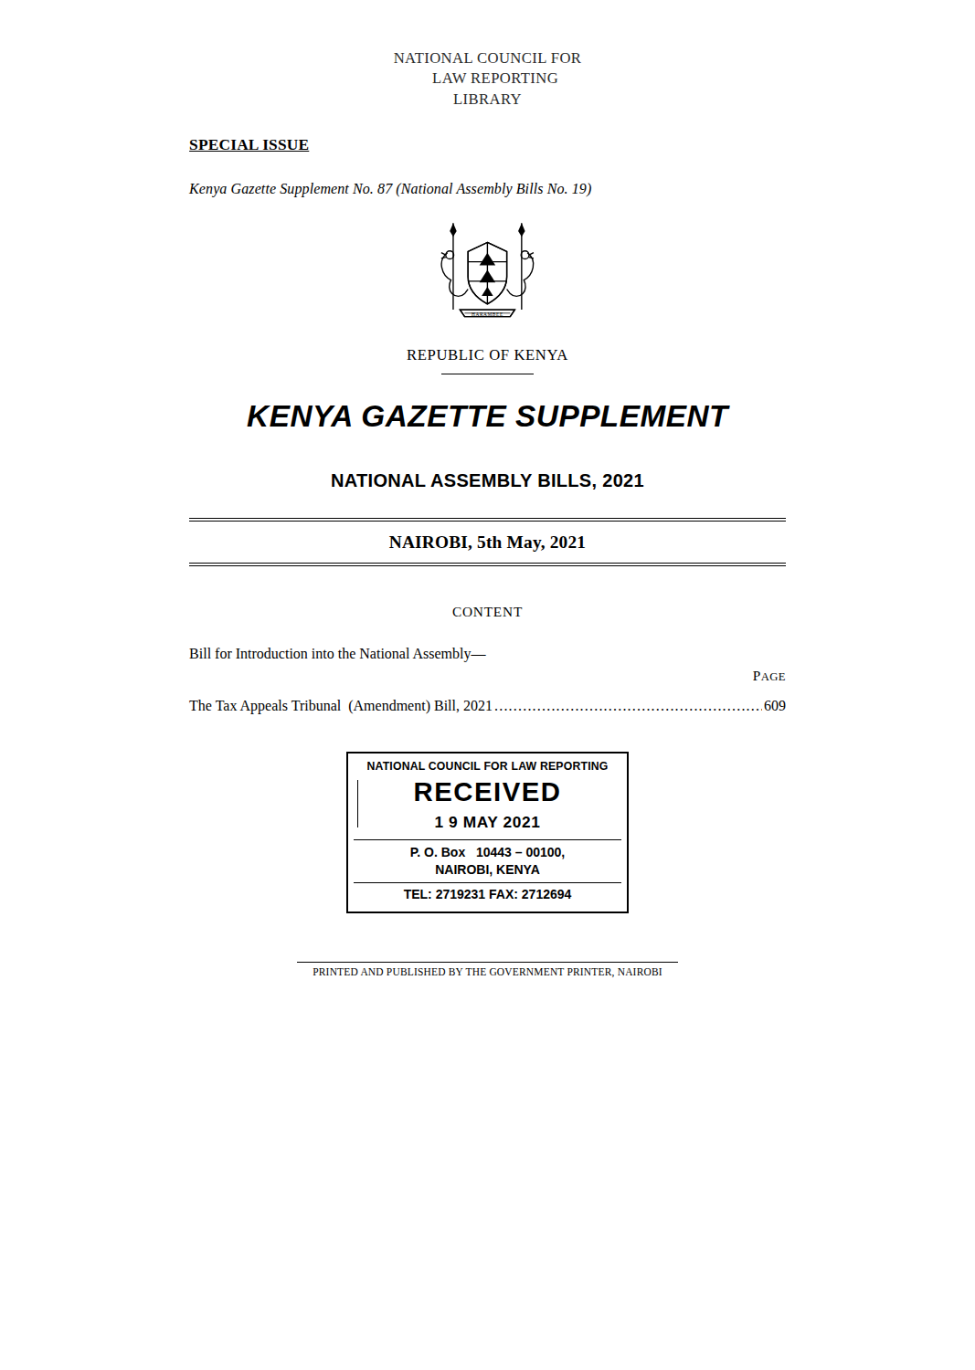NATIONAL COUNCIL FOR LAW REPORTING LIBRARY
SPECIAL ISSUE
Kenya Gazette Supplement No. 87 (National Assembly Bills No. 19)
HARAMBEE
REPUBLIC OF KENYA
KENYA GAZETTE SUPPLEMENT
NATIONAL ASSEMBLY BILLS, 2021
NAIROBI, 5th May, 2021
CONTENT
Bill for Introduction into the National Assembly—
PAGE
The Tax Appeals Tribunal (Amendment) Bill, 2021 .................................................................................................. 609
NATIONAL COUNCIL FOR LAW REPORTING
RECEIVED
1 9 MAY 2021
P. O. Box 10443 – 00100, NAIROBI, KENYA TEL: 2719231 FAX: 2712694
PRINTED AND PUBLISHED BY THE GOVERNMENT PRINTER, NAIROBI